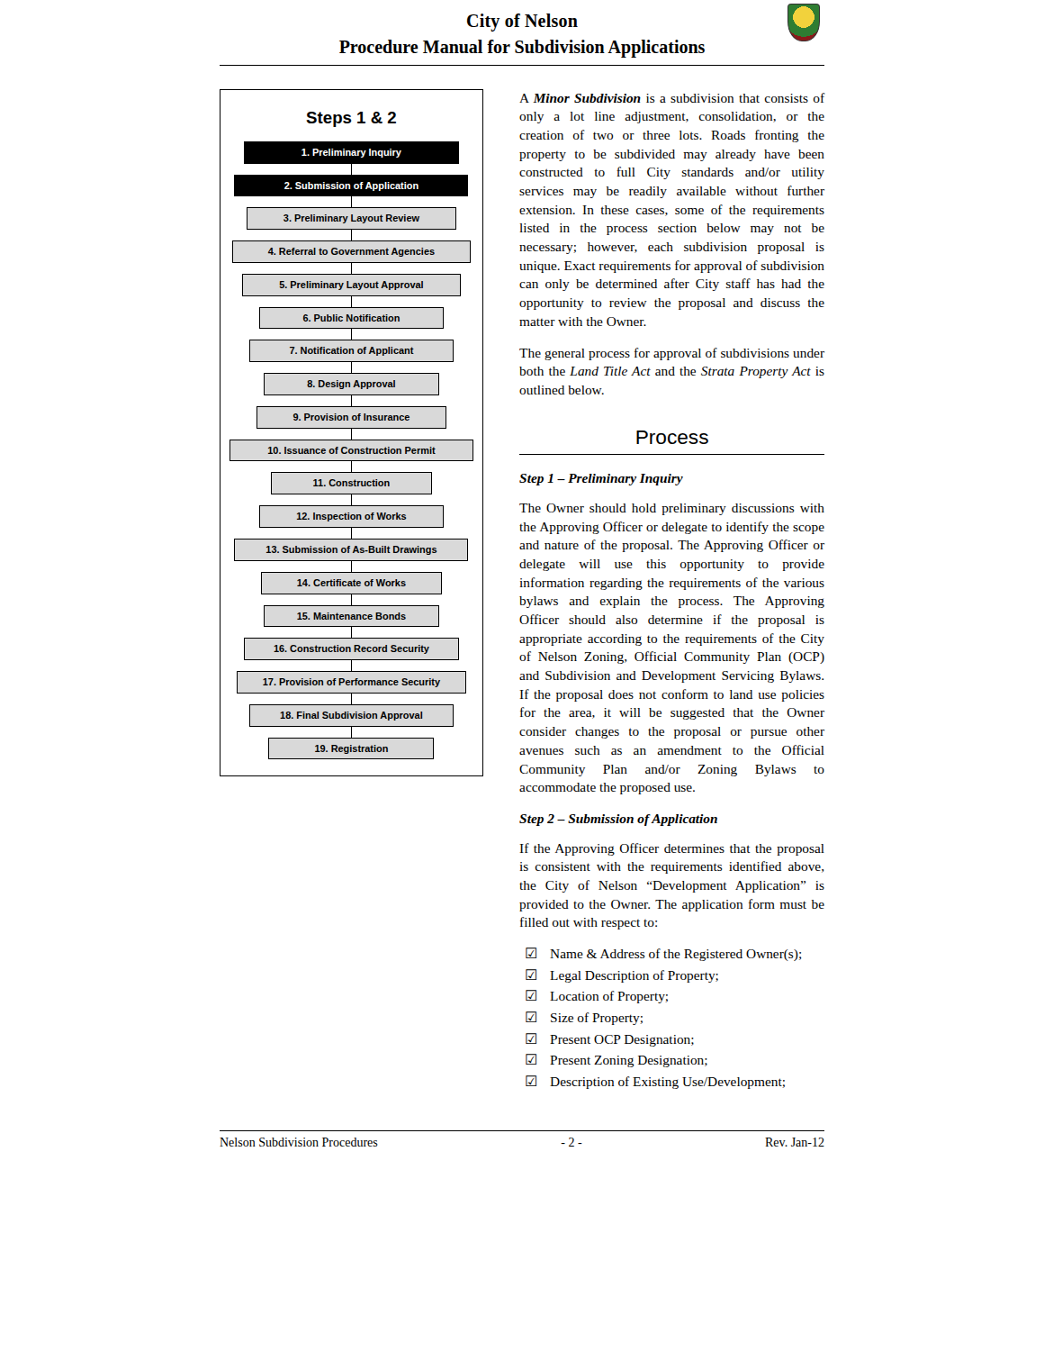City of Nelson
Procedure Manual for Subdivision Applications
Steps 1 & 2
1. Preliminary Inquiry
2. Submission of Application
3. Preliminary Layout Review
4. Referral to Government Agencies
5. Preliminary Layout Approval
6. Public Notification
7. Notification of Applicant
8. Design Approval
9. Provision of Insurance
10. Issuance of Construction Permit
11. Construction
12. Inspection of Works
13. Submission of As-Built Drawings
14. Certificate of Works
15. Maintenance Bonds
16. Construction Record Security
17. Provision of Performance Security
18. Final Subdivision Approval
19. Registration
A Minor Subdivision is a subdivision that consists of only a lot line adjustment, consolidation, or the creation of two or three lots. Roads fronting the property to be subdivided may already have been constructed to full City standards and/or utility services may be readily available without further extension. In these cases, some of the requirements listed in the process section below may not be necessary; however, each subdivision proposal is unique. Exact requirements for approval of subdivision can only be determined after City staff has had the opportunity to review the proposal and discuss the matter with the Owner.
The general process for approval of subdivisions under both the Land Title Act and the Strata Property Act is outlined below.
Process
Step 1 – Preliminary Inquiry
The Owner should hold preliminary discussions with the Approving Officer or delegate to identify the scope and nature of the proposal. The Approving Officer or delegate will use this opportunity to provide information regarding the requirements of the various bylaws and explain the process. The Approving Officer should also determine if the proposal is appropriate according to the requirements of the City of Nelson Zoning, Official Community Plan (OCP) and Subdivision and Development Servicing Bylaws. If the proposal does not conform to land use policies for the area, it will be suggested that the Owner consider changes to the proposal or pursue other avenues such as an amendment to the Official Community Plan and/or Zoning Bylaws to accommodate the proposed use.
Step 2 – Submission of Application
If the Approving Officer determines that the proposal is consistent with the requirements identified above, the City of Nelson “Development Application” is provided to the Owner. The application form must be filled out with respect to:
Name & Address of the Registered Owner(s);
Legal Description of Property;
Location of Property;
Size of Property;
Present OCP Designation;
Present Zoning Designation;
Description of Existing Use/Development;
Nelson Subdivision Procedures - 2 - Rev. Jan-12